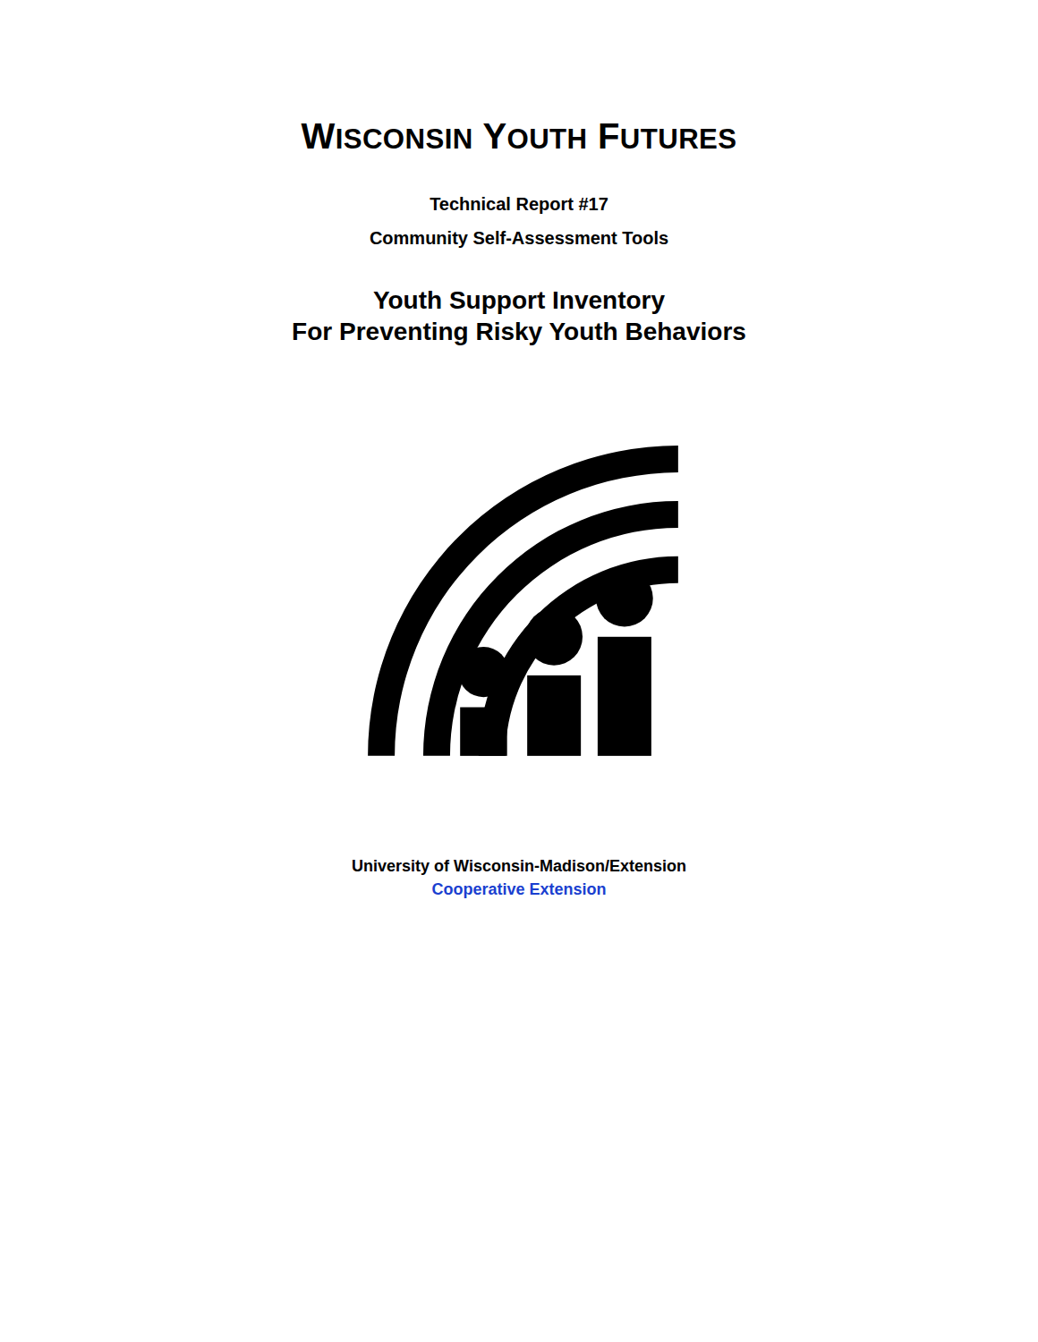WISCONSIN YOUTH FUTURES
Technical Report #17
Community Self-Assessment Tools
Youth Support Inventory
For Preventing Risky Youth Behaviors
University of Wisconsin-Madison/Extension
Cooperative Extension